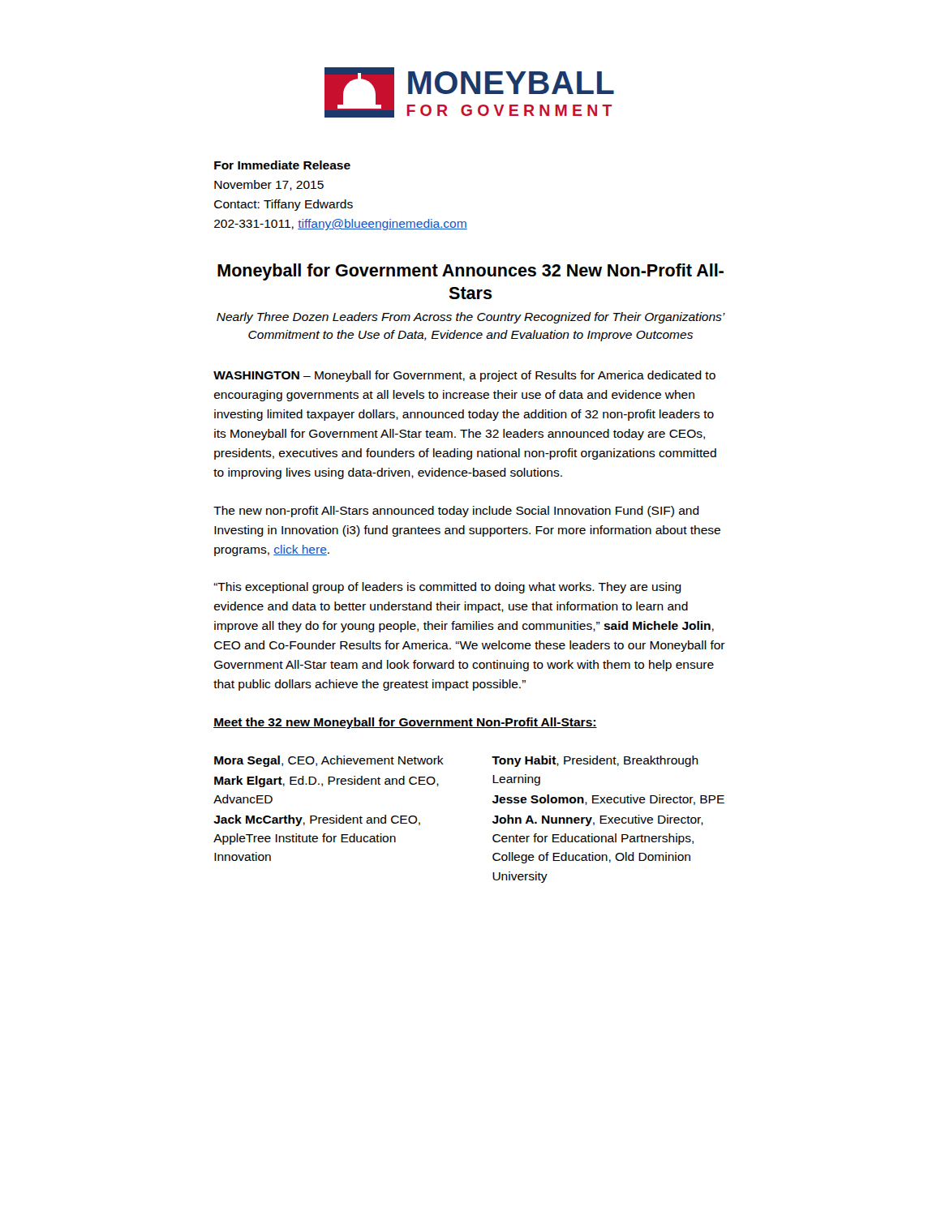MONEYBALL
FOR GOVERNMENT
For Immediate Release
November 17, 2015
Contact: Tiffany Edwards
202-331-1011, tiffany@blueenginemedia.com
Moneyball for Government Announces 32 New Non-Profit All-Stars
Nearly Three Dozen Leaders From Across the Country Recognized for Their Organizations’ Commitment to the Use of Data, Evidence and Evaluation to Improve Outcomes
WASHINGTON – Moneyball for Government, a project of Results for America dedicated to encouraging governments at all levels to increase their use of data and evidence when investing limited taxpayer dollars, announced today the addition of 32 non-profit leaders to its Moneyball for Government All-Star team. The 32 leaders announced today are CEOs, presidents, executives and founders of leading national non-profit organizations committed to improving lives using data-driven, evidence-based solutions.
The new non-profit All-Stars announced today include Social Innovation Fund (SIF) and Investing in Innovation (i3) fund grantees and supporters. For more information about these programs, click here.
“This exceptional group of leaders is committed to doing what works. They are using evidence and data to better understand their impact, use that information to learn and improve all they do for young people, their families and communities,” said Michele Jolin, CEO and Co-Founder Results for America. “We welcome these leaders to our Moneyball for Government All-Star team and look forward to continuing to work with them to help ensure that public dollars achieve the greatest impact possible.”
Meet the 32 new Moneyball for Government Non-Profit All-Stars:
Mora Segal, CEO, Achievement Network
Mark Elgart, Ed.D., President and CEO, AdvancED
Jack McCarthy, President and CEO, AppleTree Institute for Education Innovation
Tony Habit, President, Breakthrough Learning
Jesse Solomon, Executive Director, BPE
John A. Nunnery, Executive Director, Center for Educational Partnerships, College of Education, Old Dominion University